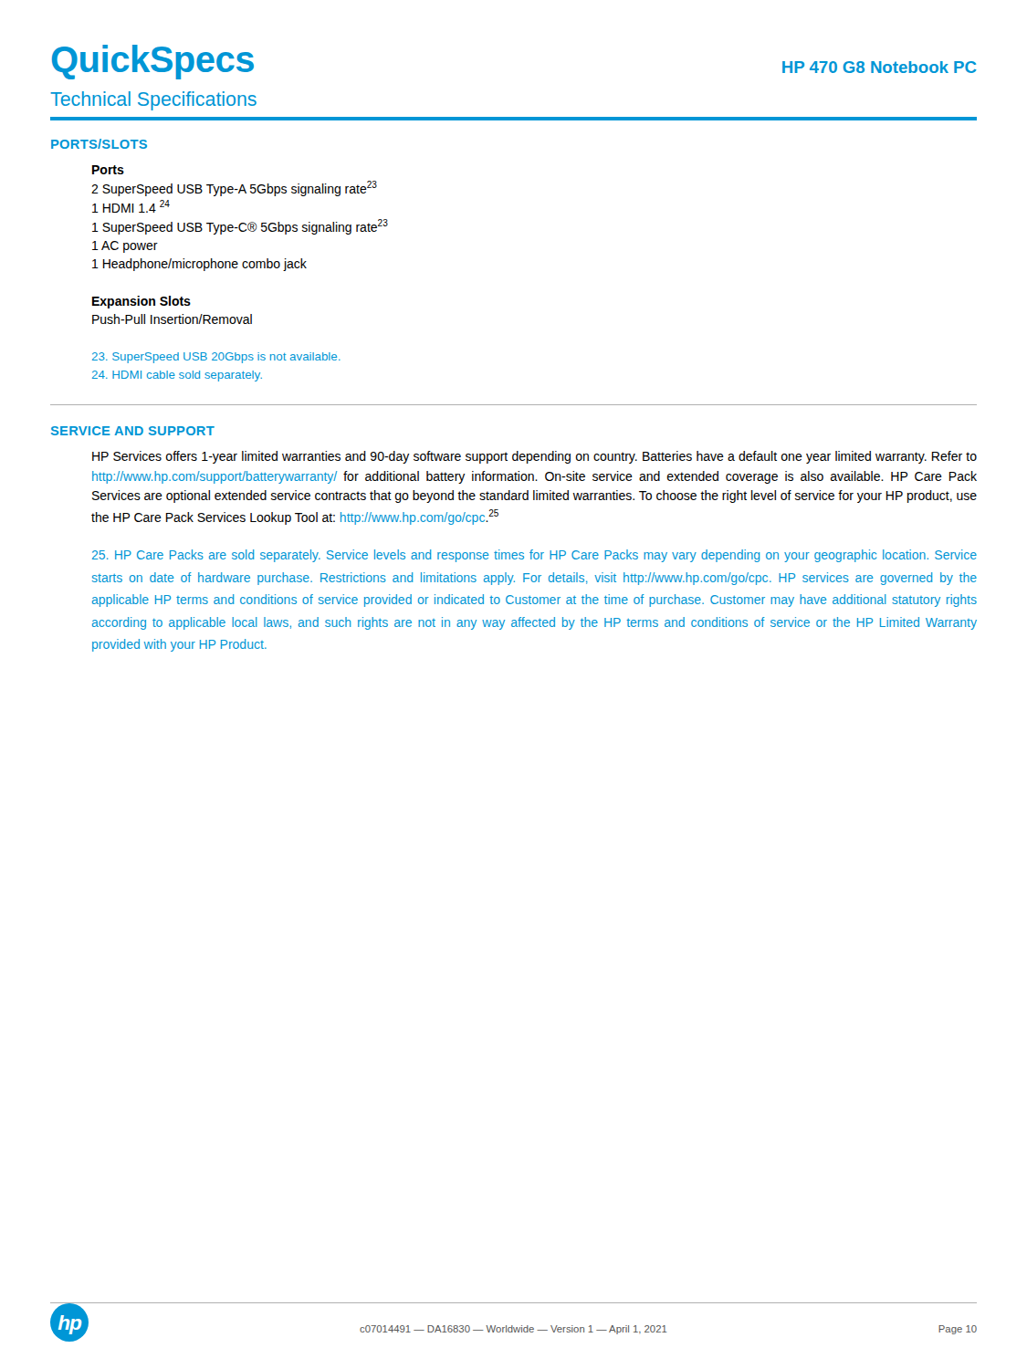QuickSpecs
HP 470 G8 Notebook PC
Technical Specifications
PORTS/SLOTS
Ports
2 SuperSpeed USB Type-A 5Gbps signaling rate23
1 HDMI 1.4 24
1 SuperSpeed USB Type-C® 5Gbps signaling rate23
1 AC power
1 Headphone/microphone combo jack
Expansion Slots
Push-Pull Insertion/Removal
23. SuperSpeed USB 20Gbps is not available.
24. HDMI cable sold separately.
SERVICE AND SUPPORT
HP Services offers 1-year limited warranties and 90-day software support depending on country. Batteries have a default one year limited warranty. Refer to http://www.hp.com/support/batterywarranty/ for additional battery information. On-site service and extended coverage is also available. HP Care Pack Services are optional extended service contracts that go beyond the standard limited warranties. To choose the right level of service for your HP product, use the HP Care Pack Services Lookup Tool at: http://www.hp.com/go/cpc.25
25. HP Care Packs are sold separately. Service levels and response times for HP Care Packs may vary depending on your geographic location. Service starts on date of hardware purchase. Restrictions and limitations apply. For details, visit http://www.hp.com/go/cpc. HP services are governed by the applicable HP terms and conditions of service provided or indicated to Customer at the time of purchase. Customer may have additional statutory rights according to applicable local laws, and such rights are not in any way affected by the HP terms and conditions of service or the HP Limited Warranty provided with your HP Product.
hp
c07014491 — DA16830 — Worldwide — Version 1 — April 1, 2021
Page 10